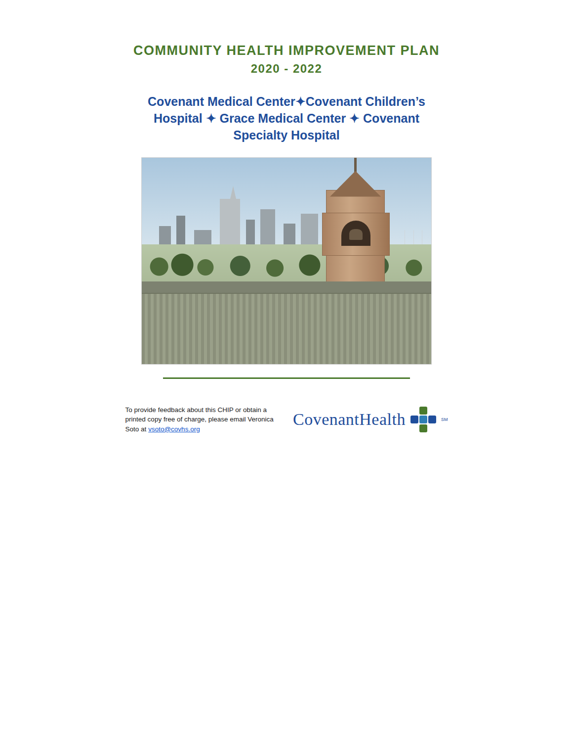COMMUNITY HEALTH IMPROVEMENT PLAN
2020 - 2022
Covenant Medical Center✦Covenant Children’s Hospital ✦ Grace Medical Center ✦ Covenant Specialty Hospital
To provide feedback about this CHIP or obtain a printed copy free of charge, please email Veronica Soto at vsoto@covhs.org
CovenantHealth
SM